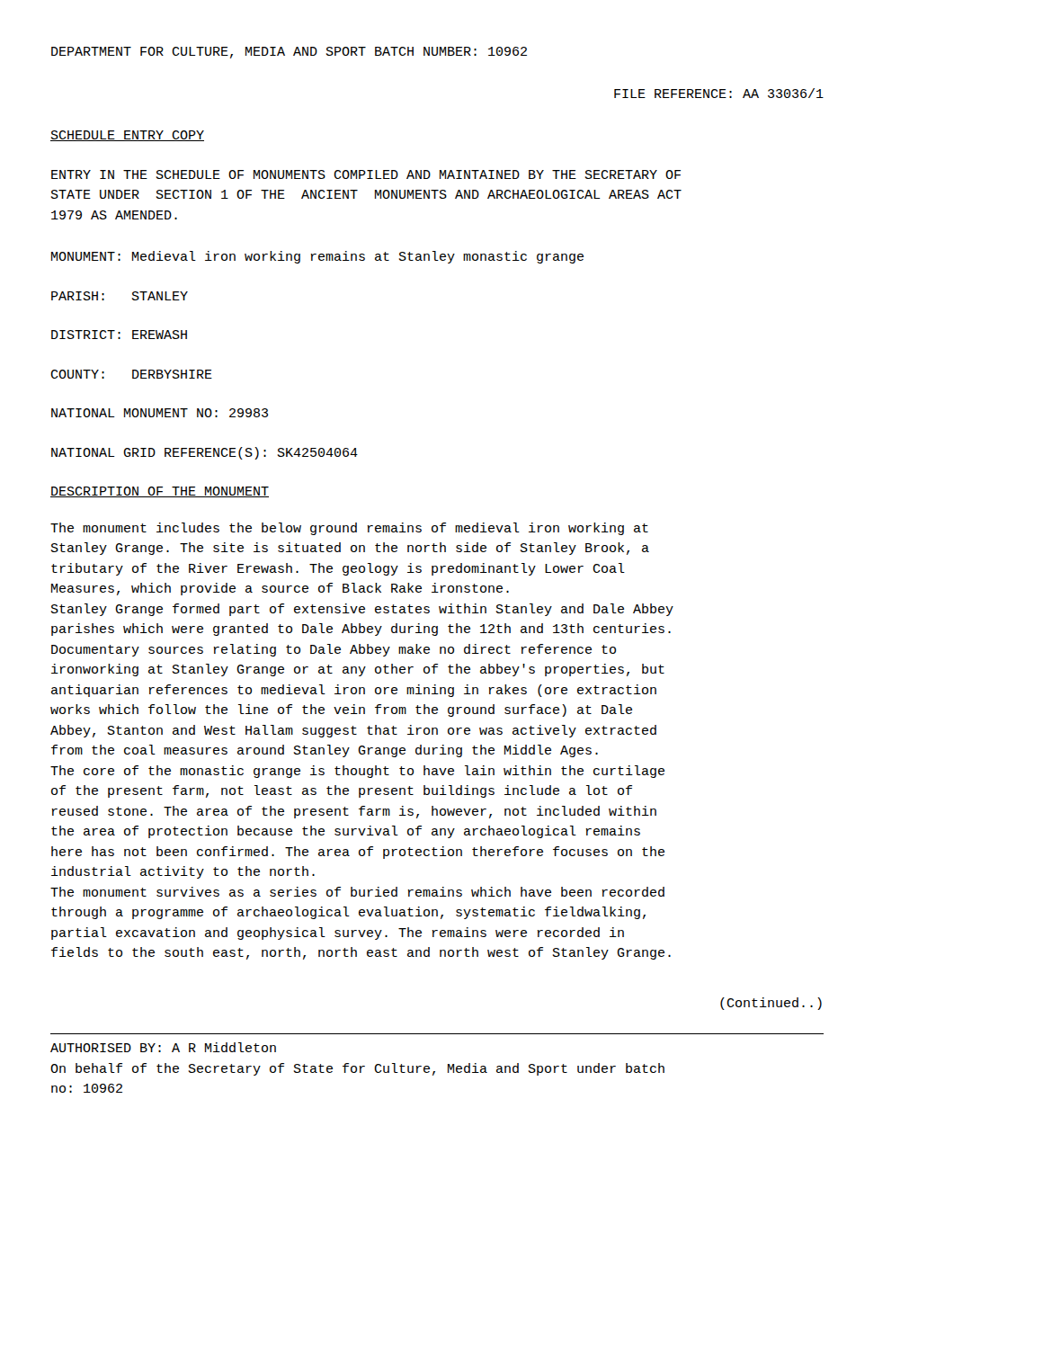DEPARTMENT FOR CULTURE, MEDIA AND SPORT BATCH NUMBER: 10962
FILE REFERENCE: AA 33036/1
SCHEDULE ENTRY COPY
ENTRY IN THE SCHEDULE OF MONUMENTS COMPILED AND MAINTAINED BY THE SECRETARY OF STATE UNDER SECTION 1 OF THE ANCIENT MONUMENTS AND ARCHAEOLOGICAL AREAS ACT 1979 AS AMENDED.
MONUMENT: Medieval iron working remains at Stanley monastic grange
PARISH: STANLEY
DISTRICT: EREWASH
COUNTY: DERBYSHIRE
NATIONAL MONUMENT NO: 29983
NATIONAL GRID REFERENCE(S): SK42504064
DESCRIPTION OF THE MONUMENT
The monument includes the below ground remains of medieval iron working at Stanley Grange. The site is situated on the north side of Stanley Brook, a tributary of the River Erewash. The geology is predominantly Lower Coal Measures, which provide a source of Black Rake ironstone. Stanley Grange formed part of extensive estates within Stanley and Dale Abbey parishes which were granted to Dale Abbey during the 12th and 13th centuries. Documentary sources relating to Dale Abbey make no direct reference to ironworking at Stanley Grange or at any other of the abbey's properties, but antiquarian references to medieval iron ore mining in rakes (ore extraction works which follow the line of the vein from the ground surface) at Dale Abbey, Stanton and West Hallam suggest that iron ore was actively extracted from the coal measures around Stanley Grange during the Middle Ages. The core of the monastic grange is thought to have lain within the curtilage of the present farm, not least as the present buildings include a lot of reused stone. The area of the present farm is, however, not included within the area of protection because the survival of any archaeological remains here has not been confirmed. The area of protection therefore focuses on the industrial activity to the north. The monument survives as a series of buried remains which have been recorded through a programme of archaeological evaluation, systematic fieldwalking, partial excavation and geophysical survey. The remains were recorded in fields to the south east, north, north east and north west of Stanley Grange.
(Continued..)
AUTHORISED BY: A R Middleton On behalf of the Secretary of State for Culture, Media and Sport under batch no: 10962